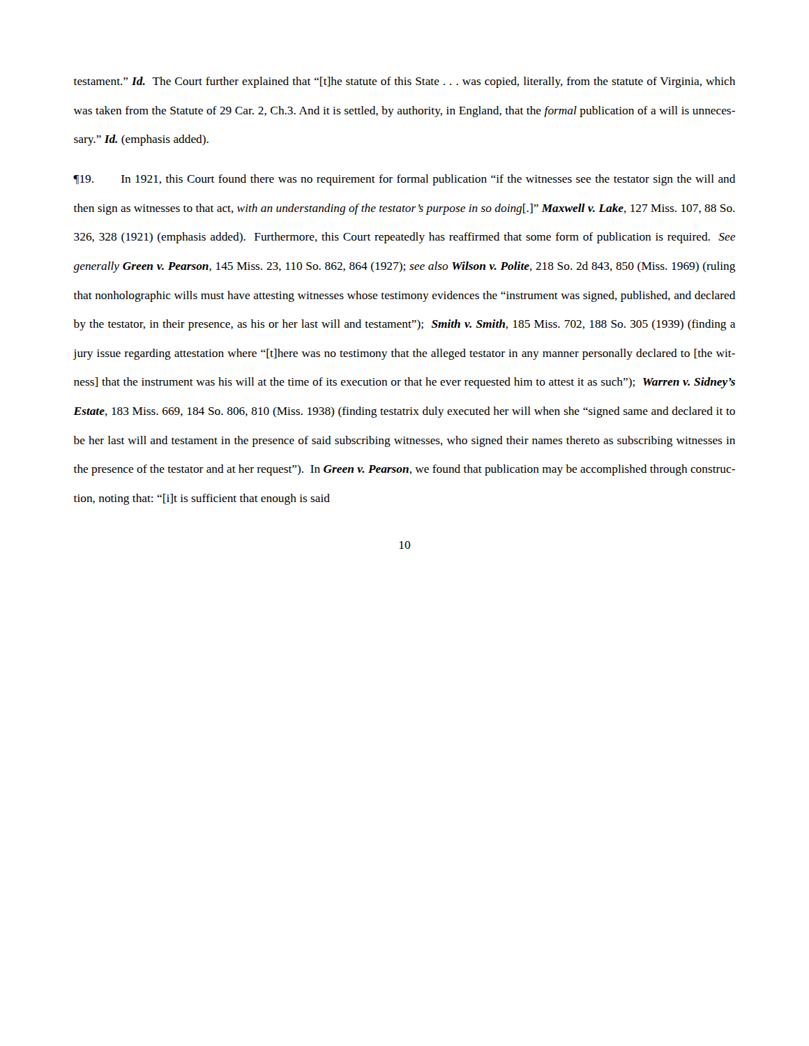testament.” Id. The Court further explained that “[t]he statute of this State . . . was copied, literally, from the statute of Virginia, which was taken from the Statute of 29 Car. 2, Ch.3. And it is settled, by authority, in England, that the formal publication of a will is unnecessary.” Id. (emphasis added).
¶19. In 1921, this Court found there was no requirement for formal publication “if the witnesses see the testator sign the will and then sign as witnesses to that act, with an understanding of the testator’s purpose in so doing[.]” Maxwell v. Lake, 127 Miss. 107, 88 So. 326, 328 (1921) (emphasis added). Furthermore, this Court repeatedly has reaffirmed that some form of publication is required. See generally Green v. Pearson, 145 Miss. 23, 110 So. 862, 864 (1927); see also Wilson v. Polite, 218 So. 2d 843, 850 (Miss. 1969) (ruling that nonholographic wills must have attesting witnesses whose testimony evidences the “instrument was signed, published, and declared by the testator, in their presence, as his or her last will and testament”); Smith v. Smith, 185 Miss. 702, 188 So. 305 (1939) (finding a jury issue regarding attestation where “[t]here was no testimony that the alleged testator in any manner personally declared to [the witness] that the instrument was his will at the time of its execution or that he ever requested him to attest it as such”); Warren v. Sidney’s Estate, 183 Miss. 669, 184 So. 806, 810 (Miss. 1938) (finding testatrix duly executed her will when she “signed same and declared it to be her last will and testament in the presence of said subscribing witnesses, who signed their names thereto as subscribing witnesses in the presence of the testator and at her request”). In Green v. Pearson, we found that publication may be accomplished through construction, noting that: “[i]t is sufficient that enough is said
10